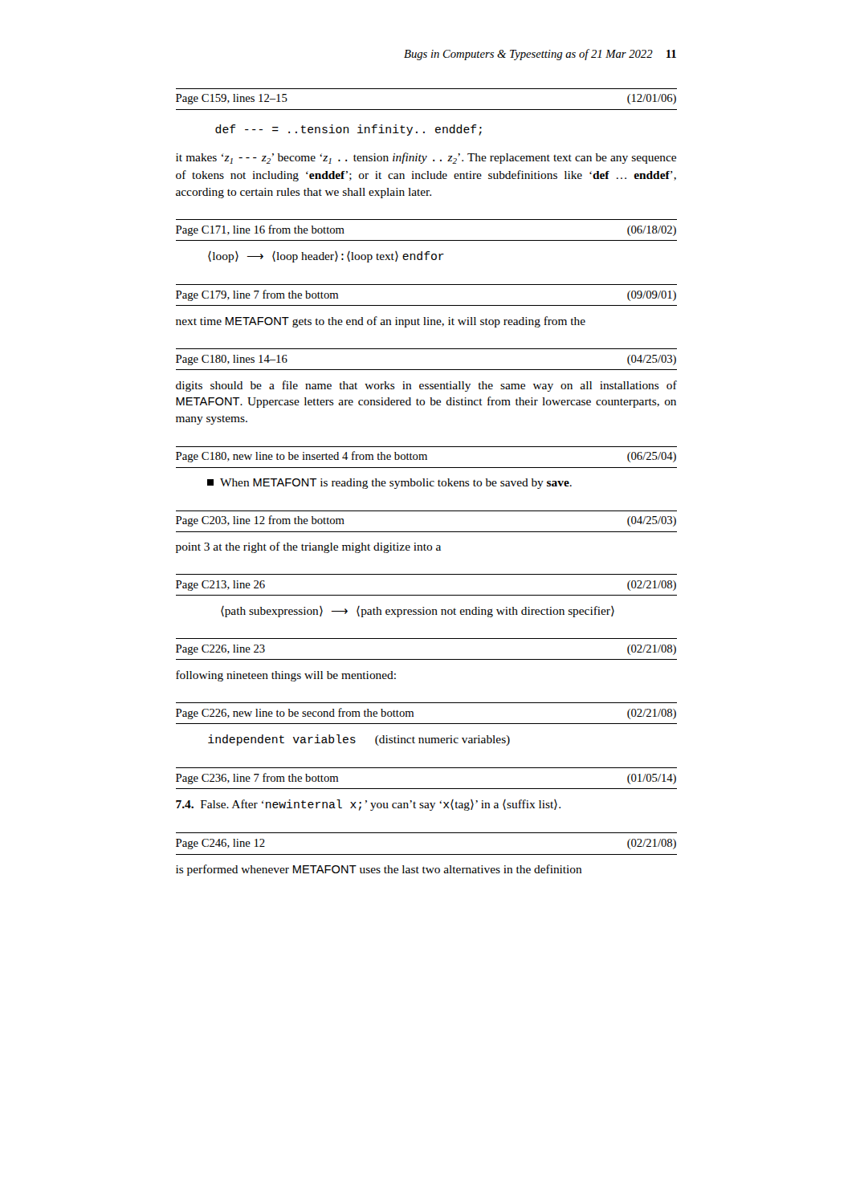Bugs in Computers & Typesetting as of 21 Mar 202211
Page C159, lines 12–15(12/01/06)
def --- = ..tension infinity.. enddef;
it makes ‘z1 --- z2’ become ‘z1 .. tension infinity .. z2’. The replacement text can be any sequence of tokens not including ‘enddef’; or it can include entire subdefinitions like ‘def … enddef’, according to certain rules that we shall explain later.
Page C171, line 16 from the bottom(06/18/02)
⟨loop⟩ ⟶ ⟨loop header⟩:⟨loop text⟩ endfor
Page C179, line 7 from the bottom(09/09/01)
next time METAFONT gets to the end of an input line, it will stop reading from the
Page C180, lines 14–16(04/25/03)
digits should be a file name that works in essentially the same way on all installations of METAFONT. Uppercase letters are considered to be distinct from their lowercase counterparts, on many systems.
Page C180, new line to be inserted 4 from the bottom(06/25/04)
When METAFONT is reading the symbolic tokens to be saved by save.
Page C203, line 12 from the bottom(04/25/03)
point 3 at the right of the triangle might digitize into a
Page C213, line 26(02/21/08)
⟨path subexpression⟩ ⟶ ⟨path expression not ending with direction specifier⟩
Page C226, line 23(02/21/08)
following nineteen things will be mentioned:
Page C226, new line to be second from the bottom(02/21/08)
independent variables (distinct numeric variables)
Page C236, line 7 from the bottom(01/05/14)
7.4. False. After ‘newinternal x;’ you can’t say ‘x⟨tag⟩’ in a ⟨suffix list⟩.
Page C246, line 12(02/21/08)
is performed whenever METAFONT uses the last two alternatives in the definition